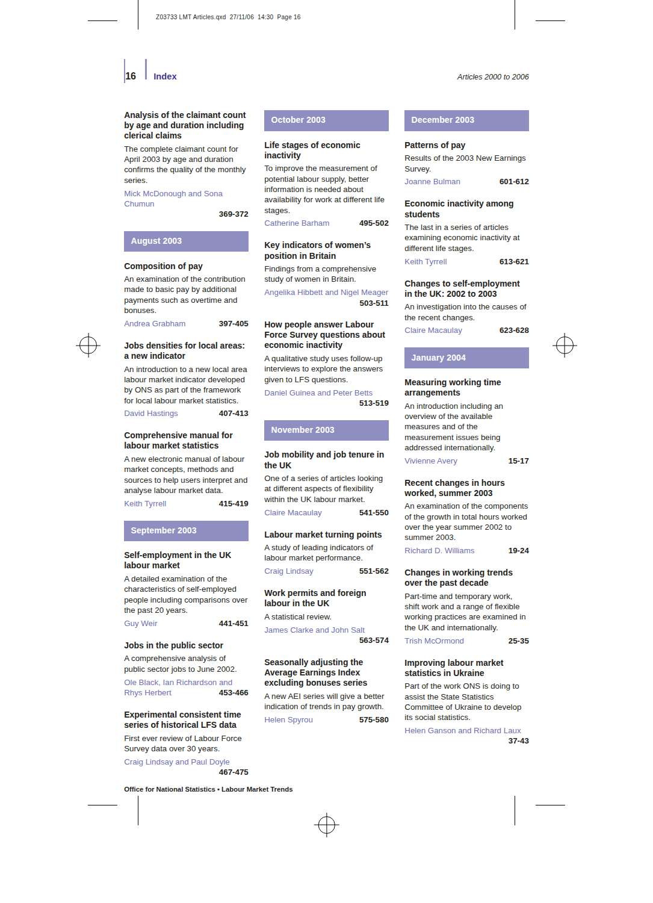Z03733 LMT Articles.qxd 27/11/06 14:30 Page 16
16 Index
Articles 2000 to 2006
Analysis of the claimant count by age and duration including clerical claims
The complete claimant count for April 2003 by age and duration confirms the quality of the monthly series.
Mick McDonough and Sona Chumun 369-372
August 2003
Composition of pay
An examination of the contribution made to basic pay by additional payments such as overtime and bonuses.
Andrea Grabham 397-405
Jobs densities for local areas: a new indicator
An introduction to a new local area labour market indicator developed by ONS as part of the framework for local labour market statistics.
David Hastings 407-413
Comprehensive manual for labour market statistics
A new electronic manual of labour market concepts, methods and sources to help users interpret and analyse labour market data.
Keith Tyrrell 415-419
September 2003
Self-employment in the UK labour market
A detailed examination of the characteristics of self-employed people including comparisons over the past 20 years.
Guy Weir 441-451
Jobs in the public sector
A comprehensive analysis of public sector jobs to June 2002.
Ole Black, Ian Richardson and Rhys Herbert 453-466
Experimental consistent time series of historical LFS data
First ever review of Labour Force Survey data over 30 years.
Craig Lindsay and Paul Doyle 467-475
October 2003
Life stages of economic inactivity
To improve the measurement of potential labour supply, better information is needed about availability for work at different life stages.
Catherine Barham 495-502
Key indicators of women’s position in Britain
Findings from a comprehensive study of women in Britain.
Angelika Hibbett and Nigel Meager 503-511
How people answer Labour Force Survey questions about economic inactivity
A qualitative study uses follow-up interviews to explore the answers given to LFS questions.
Daniel Guinea and Peter Betts 513-519
November 2003
Job mobility and job tenure in the UK
One of a series of articles looking at different aspects of flexibility within the UK labour market.
Claire Macaulay 541-550
Labour market turning points
A study of leading indicators of labour market performance.
Craig Lindsay 551-562
Work permits and foreign labour in the UK
A statistical review.
James Clarke and John Salt 563-574
Seasonally adjusting the Average Earnings Index excluding bonuses series
A new AEI series will give a better indication of trends in pay growth.
Helen Spyrou 575-580
December 2003
Patterns of pay
Results of the 2003 New Earnings Survey.
Joanne Bulman 601-612
Economic inactivity among students
The last in a series of articles examining economic inactivity at different life stages.
Keith Tyrrell 613-621
Changes to self-employment in the UK: 2002 to 2003
An investigation into the causes of the recent changes.
Claire Macaulay 623-628
January 2004
Measuring working time arrangements
An introduction including an overview of the available measures and of the measurement issues being addressed internationally.
Vivienne Avery 15-17
Recent changes in hours worked, summer 2003
An examination of the components of the growth in total hours worked over the year summer 2002 to summer 2003.
Richard D. Williams 19-24
Changes in working trends over the past decade
Part-time and temporary work, shift work and a range of flexible working practices are examined in the UK and internationally.
Trish McOrmond 25-35
Improving labour market statistics in Ukraine
Part of the work ONS is doing to assist the State Statistics Committee of Ukraine to develop its social statistics.
Helen Ganson and Richard Laux 37-43
Office for National Statistics • Labour Market Trends